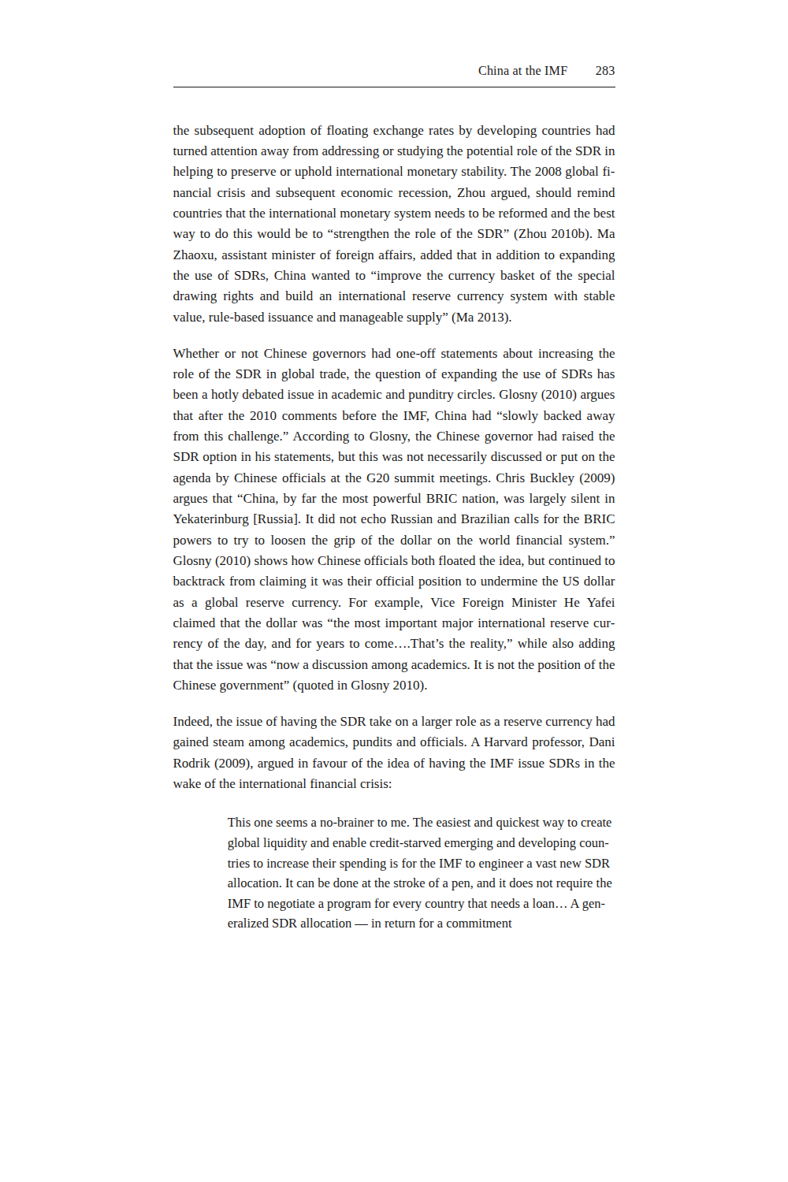China at the IMF 283
the subsequent adoption of floating exchange rates by developing countries had turned attention away from addressing or studying the potential role of the SDR in helping to preserve or uphold international monetary stability. The 2008 global financial crisis and subsequent economic recession, Zhou argued, should remind countries that the international monetary system needs to be reformed and the best way to do this would be to “strengthen the role of the SDR” (Zhou 2010b). Ma Zhaoxu, assistant minister of foreign affairs, added that in addition to expanding the use of SDRs, China wanted to “improve the currency basket of the special drawing rights and build an international reserve currency system with stable value, rule-based issuance and manageable supply” (Ma 2013).
Whether or not Chinese governors had one-off statements about increasing the role of the SDR in global trade, the question of expanding the use of SDRs has been a hotly debated issue in academic and punditry circles. Glosny (2010) argues that after the 2010 comments before the IMF, China had “slowly backed away from this challenge.” According to Glosny, the Chinese governor had raised the SDR option in his statements, but this was not necessarily discussed or put on the agenda by Chinese officials at the G20 summit meetings. Chris Buckley (2009) argues that “China, by far the most powerful BRIC nation, was largely silent in Yekaterinburg [Russia]. It did not echo Russian and Brazilian calls for the BRIC powers to try to loosen the grip of the dollar on the world financial system.” Glosny (2010) shows how Chinese officials both floated the idea, but continued to backtrack from claiming it was their official position to undermine the US dollar as a global reserve currency. For example, Vice Foreign Minister He Yafei claimed that the dollar was “the most important major international reserve currency of the day, and for years to come….That’s the reality,” while also adding that the issue was “now a discussion among academics. It is not the position of the Chinese government” (quoted in Glosny 2010).
Indeed, the issue of having the SDR take on a larger role as a reserve currency had gained steam among academics, pundits and officials. A Harvard professor, Dani Rodrik (2009), argued in favour of the idea of having the IMF issue SDRs in the wake of the international financial crisis:
This one seems a no-brainer to me. The easiest and quickest way to create global liquidity and enable credit-starved emerging and developing countries to increase their spending is for the IMF to engineer a vast new SDR allocation. It can be done at the stroke of a pen, and it does not require the IMF to negotiate a program for every country that needs a loan… A generalized SDR allocation — in return for a commitment